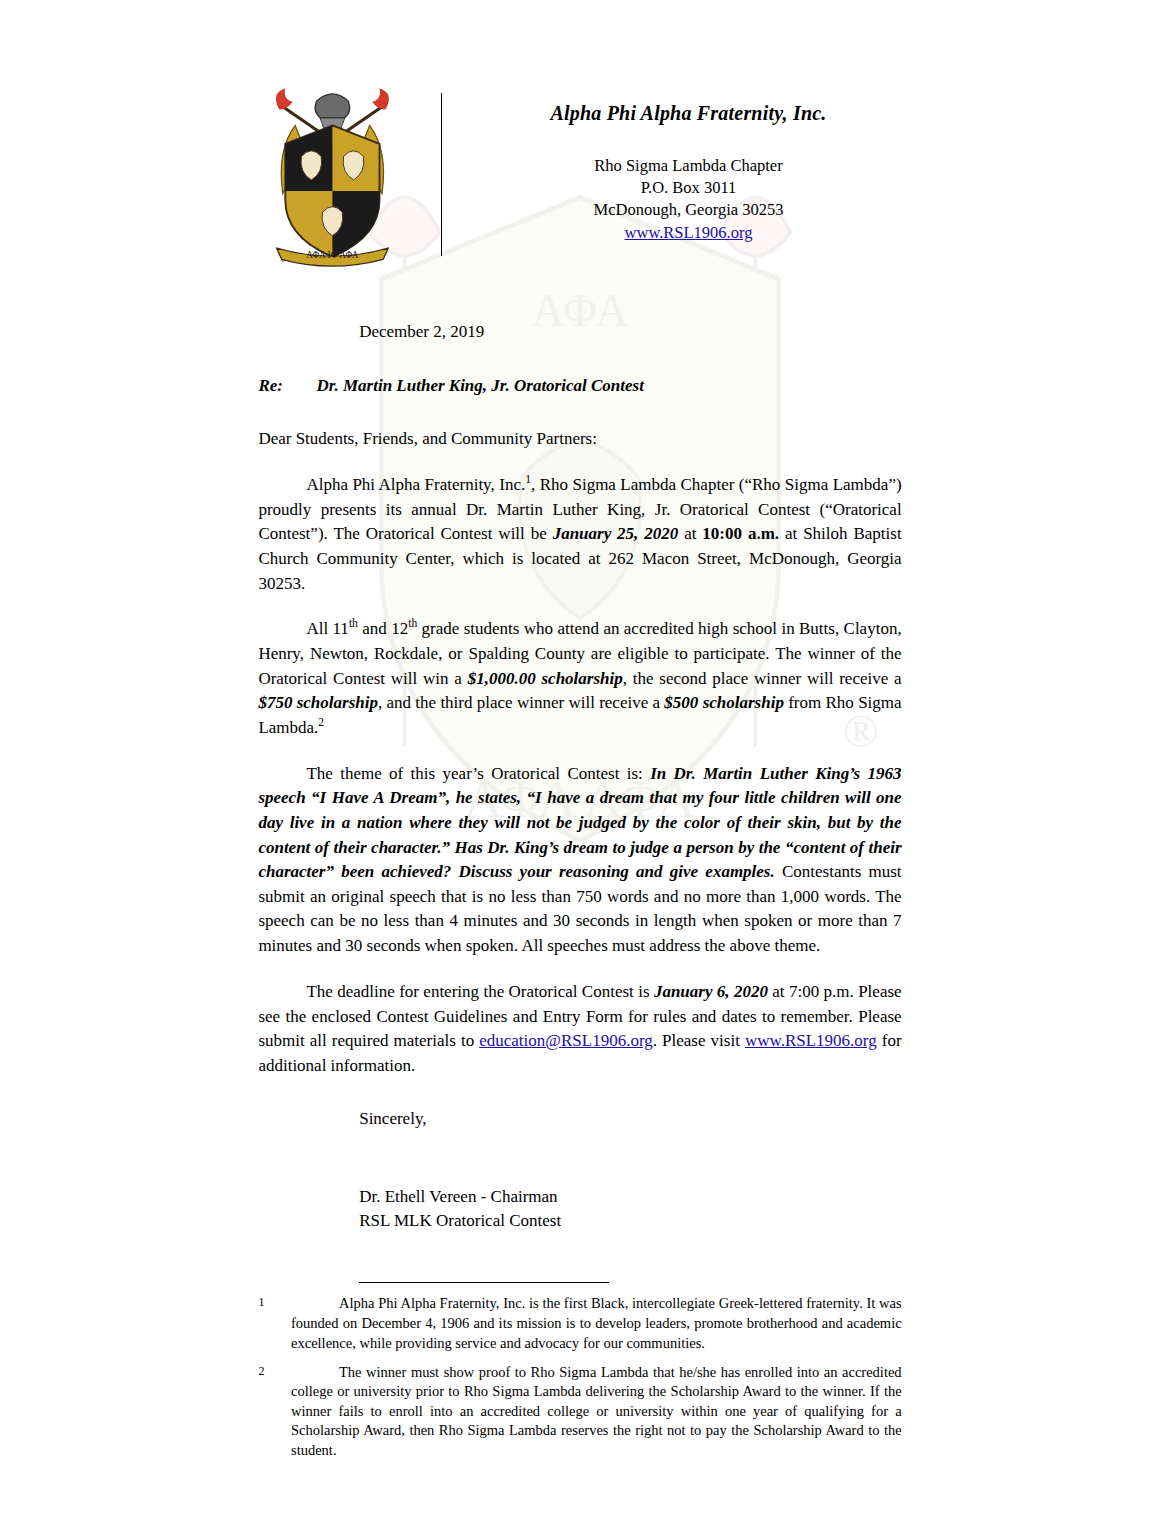ΑΦΑ ΑΦΑ ΑΦΑ ®
ΑΦΑ ΙΦ ΑΦΑ ®
Alpha Phi Alpha Fraternity, Inc.
Rho Sigma Lambda Chapter
P.O. Box 3011
McDonough, Georgia 30253
www.RSL1906.org
December 2, 2019
Re: Dr. Martin Luther King, Jr. Oratorical Contest
Dear Students, Friends, and Community Partners:
Alpha Phi Alpha Fraternity, Inc.1, Rho Sigma Lambda Chapter (“Rho Sigma Lambda”) proudly presents its annual Dr. Martin Luther King, Jr. Oratorical Contest (“Oratorical Contest”). The Oratorical Contest will be January 25, 2020 at 10:00 a.m. at Shiloh Baptist Church Community Center, which is located at 262 Macon Street, McDonough, Georgia 30253.
All 11th and 12th grade students who attend an accredited high school in Butts, Clayton, Henry, Newton, Rockdale, or Spalding County are eligible to participate. The winner of the Oratorical Contest will win a $1,000.00 scholarship, the second place winner will receive a $750 scholarship, and the third place winner will receive a $500 scholarship from Rho Sigma Lambda.2
The theme of this year’s Oratorical Contest is: In Dr. Martin Luther King’s 1963 speech “I Have A Dream”, he states, “I have a dream that my four little children will one day live in a nation where they will not be judged by the color of their skin, but by the content of their character.” Has Dr. King’s dream to judge a person by the “content of their character” been achieved? Discuss your reasoning and give examples. Contestants must submit an original speech that is no less than 750 words and no more than 1,000 words. The speech can be no less than 4 minutes and 30 seconds in length when spoken or more than 7 minutes and 30 seconds when spoken. All speeches must address the above theme.
The deadline for entering the Oratorical Contest is January 6, 2020 at 7:00 p.m. Please see the enclosed Contest Guidelines and Entry Form for rules and dates to remember. Please submit all required materials to education@RSL1906.org. Please visit www.RSL1906.org for additional information.
Sincerely,
Dr. Ethell Vereen - Chairman
RSL MLK Oratorical Contest
1
Alpha Phi Alpha Fraternity, Inc. is the first Black, intercollegiate Greek-lettered fraternity. It was founded on December 4, 1906 and its mission is to develop leaders, promote brotherhood and academic excellence, while providing service and advocacy for our communities.
2
The winner must show proof to Rho Sigma Lambda that he/she has enrolled into an accredited college or university prior to Rho Sigma Lambda delivering the Scholarship Award to the winner. If the winner fails to enroll into an accredited college or university within one year of qualifying for a Scholarship Award, then Rho Sigma Lambda reserves the right not to pay the Scholarship Award to the student.